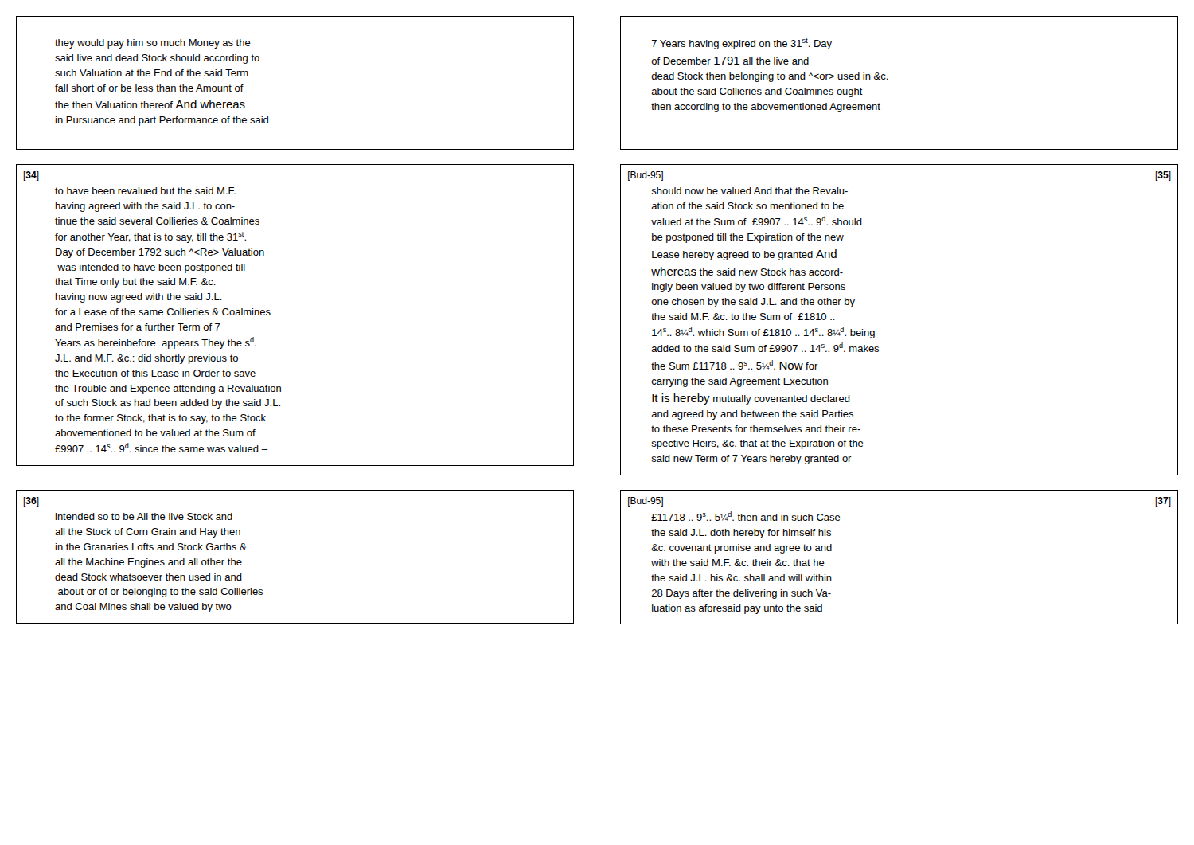| they would pay him so much Money as the said live and dead Stock should according to such Valuation at the End of the said Term fall short of or be less than the Amount of the then Valuation thereof And whereas in Pursuance and part Performance of the said | | 7 Years having expired on the 31 st . Day of December 1791 all the live and dead Stock then belonging to and ^<or> used in &c. about the said Collieries and Coalmines ought then according to the abovementioned Agreement |
| [ 34 ] to have been revalued but the said M.F. having agreed with the said J.L. to con- tinue the said several Collieries & Coalmines for another Year, that is to say, till the 31 st . Day of December 1792 such ^<Re> Valuation was intended to have been postponed till that Time only but the said M.F. &c. having now agreed with the said J.L. for a Lease of the same Collieries & Coalmines and Premises for a further Term of 7 Years as hereinbefore appears They the s d . J.L. and M.F. &c.: did shortly previous to the Execution of this Lease in Order to save the Trouble and Expence attending a Revaluation of such Stock as had been added by the said J.L. to the former Stock, that is to say, to the Stock abovementioned to be valued at the Sum of £9907 .. 14 s .. 9 d . since the same was valued – | | [Bud-95] [ 35 ] should now be valued And that the Revalu- ation of the said Stock so mentioned to be valued at the Sum of £9907 .. 14 s .. 9 d . should be postponed till the Expiration of the new Lease hereby agreed to be granted And whereas the said new Stock has accord- ingly been valued by two different Persons one chosen by the said J.L. and the other by the said M.F. &c. to the Sum of £1810 .. 14 s .. 8 ¼ d . which Sum of £1810 .. 14 s .. 8 ¼ d . being added to the said Sum of £9907 .. 14 s .. 9 d . makes the Sum £11718 .. 9 s .. 5 ¼ d . Now for carrying the said Agreement Execution It is hereby mutually covenanted declared and agreed by and between the said Parties to these Presents for themselves and their re- spective Heirs, &c. that at the Expiration of the said new Term of 7 Years hereby granted or |
| [ 36 ] intended so to be All the live Stock and all the Stock of Corn Grain and Hay then in the Granaries Lofts and Stock Garths & all the Machine Engines and all other the dead Stock whatsoever then used in and about or of or belonging to the said Collieries and Coal Mines shall be valued by two | | [Bud-95] [ 37 ] £11718 .. 9 s .. 5 ¼ d . then and in such Case the said J.L. doth hereby for himself his &c. covenant promise and agree to and with the said M.F. &c. their &c. that he the said J.L. his &c. shall and will within 28 Days after the delivering in such Va- luation as aforesaid pay unto the said |